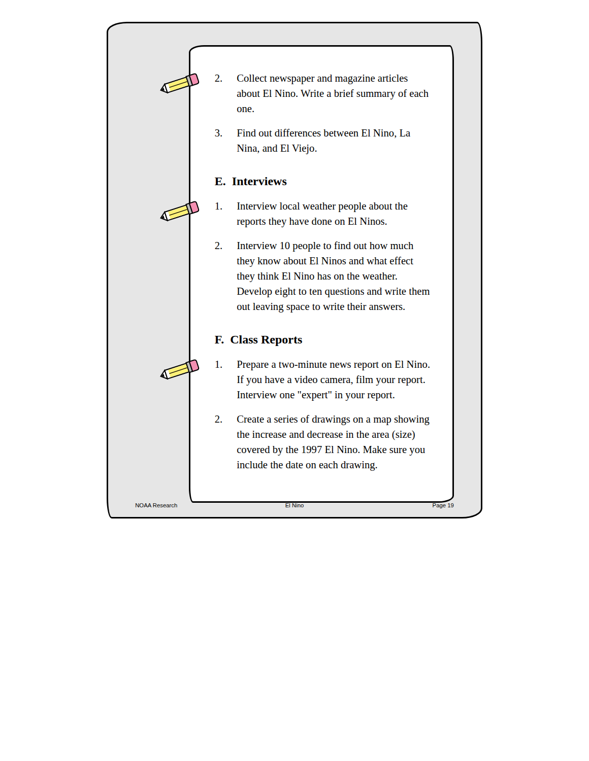2. Collect newspaper and magazine articles about El Nino. Write a brief summary of each one.
3. Find out differences between El Nino, La Nina, and El Viejo.
E. Interviews
1. Interview local weather people about the reports they have done on El Ninos.
2. Interview 10 people to find out how much they know about El Ninos and what effect they think El Nino has on the weather. Develop eight to ten questions and write them out leaving space to write their answers.
F. Class Reports
1. Prepare a two-minute news report on El Nino. If you have a video camera, film your report. Interview one "expert" in your report.
2. Create a series of drawings on a map showing the increase and decrease in the area (size) covered by the 1997 El Nino. Make sure you include the date on each drawing.
NOAA Research
El Nino
Page 19